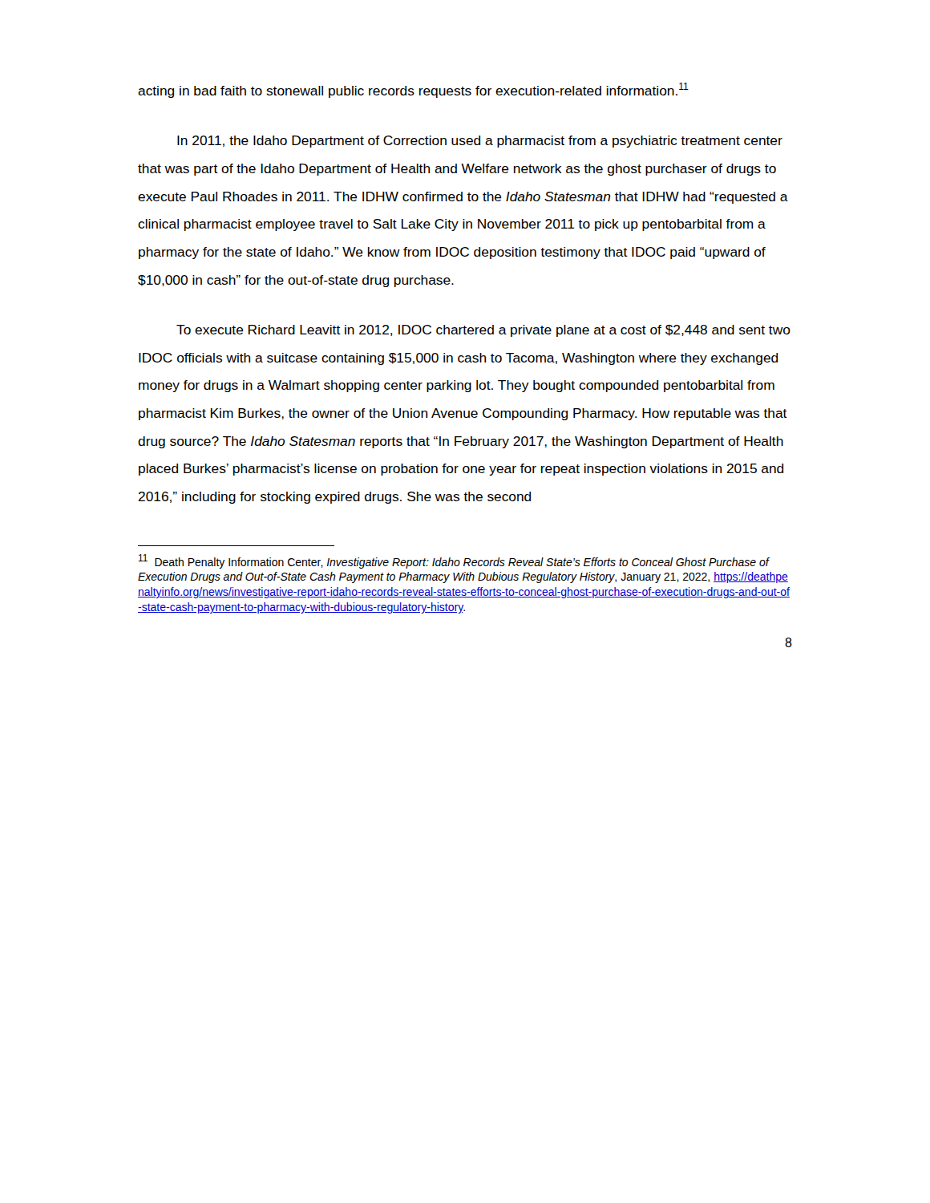acting in bad faith to stonewall public records requests for execution-related information.11
In 2011, the Idaho Department of Correction used a pharmacist from a psychiatric treatment center that was part of the Idaho Department of Health and Welfare network as the ghost purchaser of drugs to execute Paul Rhoades in 2011. The IDHW confirmed to the Idaho Statesman that IDHW had “requested a clinical pharmacist employee travel to Salt Lake City in November 2011 to pick up pentobarbital from a pharmacy for the state of Idaho.” We know from IDOC deposition testimony that IDOC paid “upward of $10,000 in cash” for the out-of-state drug purchase.
To execute Richard Leavitt in 2012, IDOC chartered a private plane at a cost of $2,448 and sent two IDOC officials with a suitcase containing $15,000 in cash to Tacoma, Washington where they exchanged money for drugs in a Walmart shopping center parking lot. They bought compounded pentobarbital from pharmacist Kim Burkes, the owner of the Union Avenue Compounding Pharmacy. How reputable was that drug source? The Idaho Statesman reports that “In February 2017, the Washington Department of Health placed Burkes’ pharmacist’s license on probation for one year for repeat inspection violations in 2015 and 2016,” including for stocking expired drugs. She was the second
11 Death Penalty Information Center, Investigative Report: Idaho Records Reveal State’s Efforts to Conceal Ghost Purchase of Execution Drugs and Out-of-State Cash Payment to Pharmacy With Dubious Regulatory History, January 21, 2022, https://deathpenaltyinfo.org/news/investigative-report-idaho-records-reveal-states-efforts-to-conceal-ghost-purchase-of-execution-drugs-and-out-of-state-cash-payment-to-pharmacy-with-dubious-regulatory-history.
8